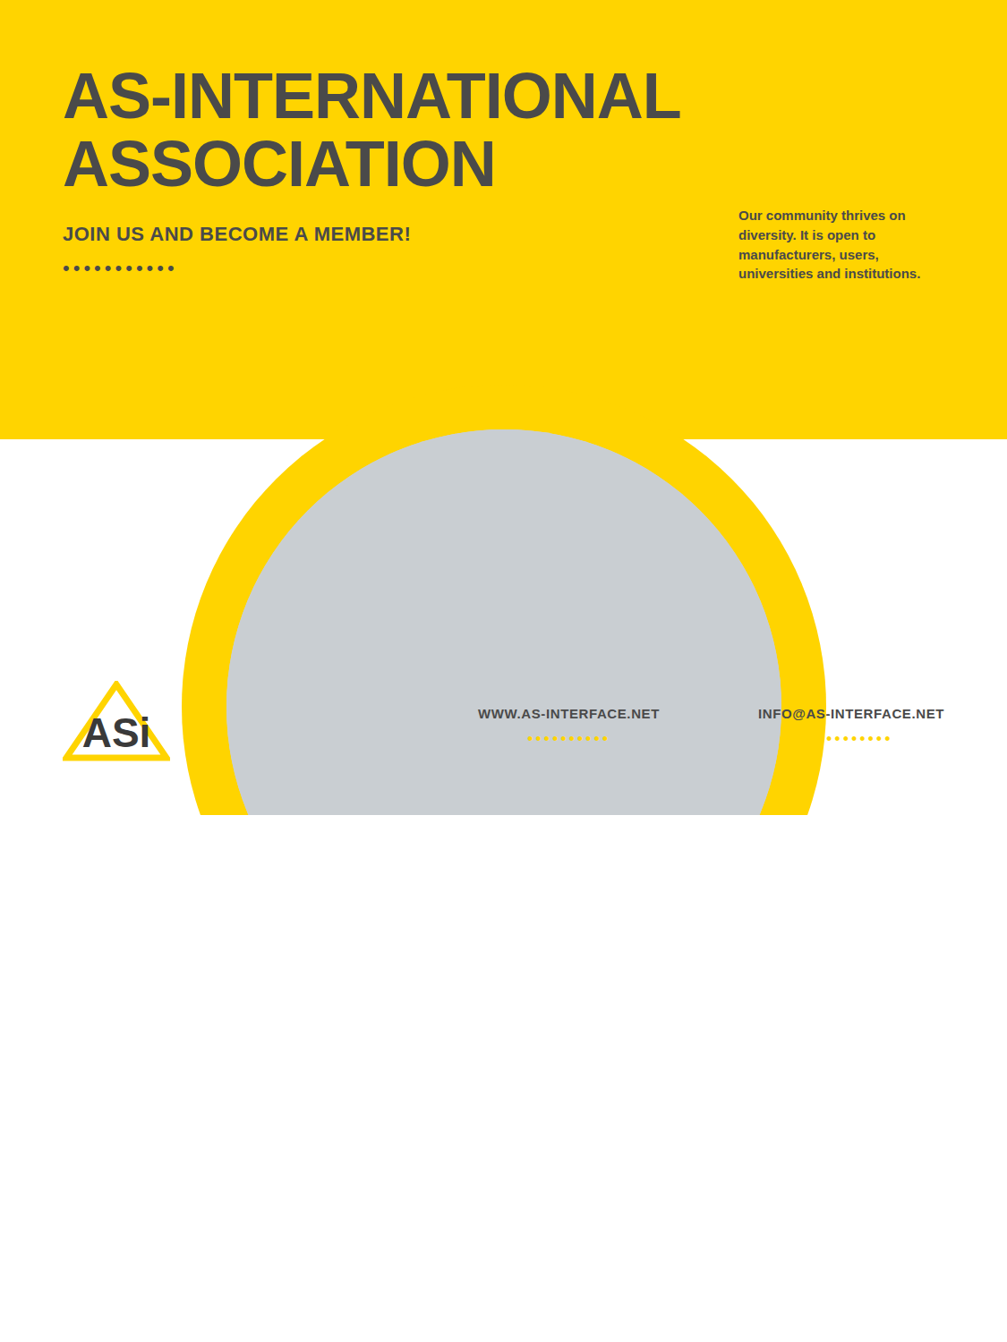AS-International
Association
Join us and become a member!
•••••••••••
Our community thrives on diversity. It is open to manufacturers, users, universities and institutions.
ASi
www.as-interface.net
••••••••••
info@as-interface.net
••••••••••